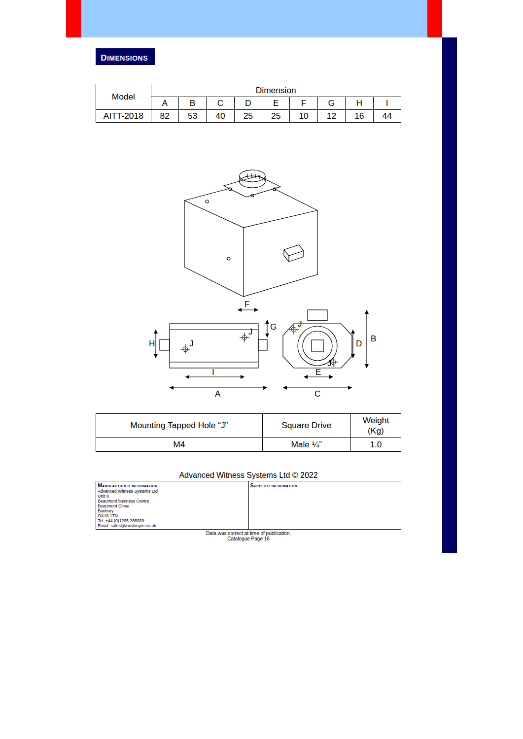Dimensions
| Model | Dimension |
| --- | --- |
| A | B | C | D | E | F | G | H | I |
| AITT-2018 | 82 | 53 | 40 | 25 | 25 | 10 | 12 | 16 | 44 |
F G H I A J J B D E C J J
| Mounting Tapped Hole “J” | Square Drive | Weight (Kg) |
| --- | --- | --- |
| M4 | Male ¼” | 1.0 |
Advanced Witness Systems Ltd © 2022
| Manufacturer information Advanced Witness Systems Ltd Unit 8 Beaumont business Centre Beaumont Close Banbury OX16 1TN Tel: +44 (0)1295 266939 Email: sales@awstorque.co.uk | Supplier information |
Data was correct at time of publication.
Catalogue Page 16